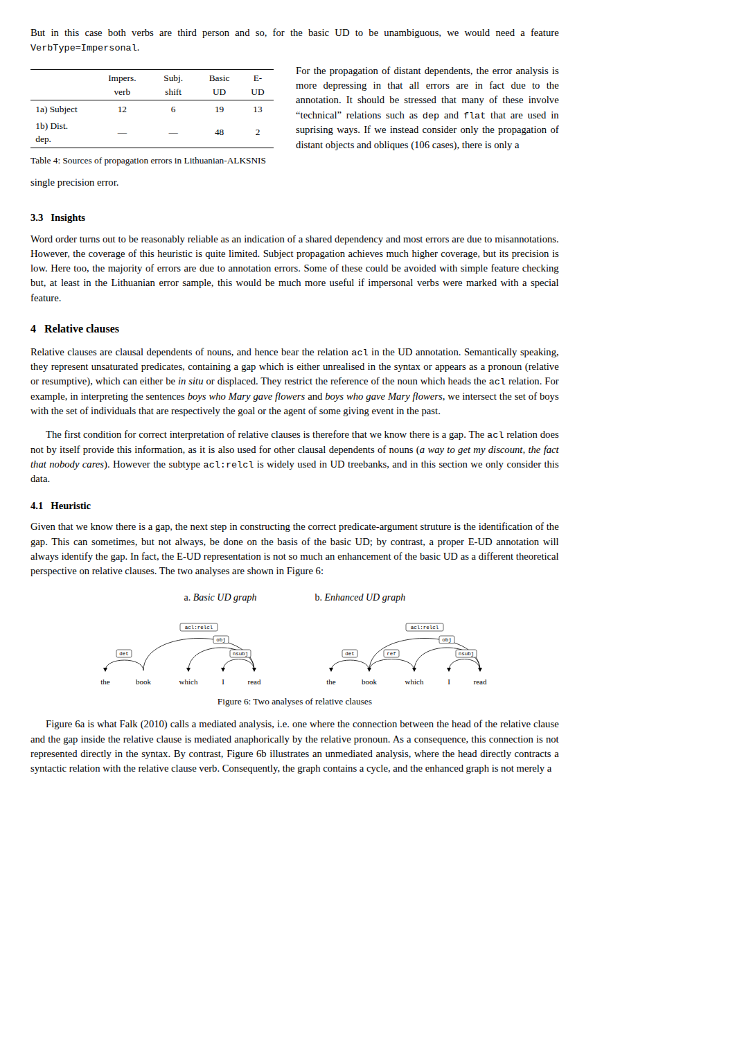But in this case both verbs are third person and so, for the basic UD to be unambiguous, we would need a feature VerbType=Impersonal.
| | Impers. verb | Subj. shift | Basic UD | E-UD |
| --- | --- | --- | --- | --- |
| 1a) Subject | 12 | 6 | 19 | 13 |
| 1b) Dist. dep. | — | — | 48 | 2 |
Table 4: Sources of propagation errors in Lithuanian-ALKSNIS
single precision error.
For the propagation of distant dependents, the error analysis is more depressing in that all errors are in fact due to the annotation. It should be stressed that many of these involve “technical” relations such as dep and flat that are used in suprising ways. If we instead consider only the propagation of distant objects and obliques (106 cases), there is only a
3.3 Insights
Word order turns out to be reasonably reliable as an indication of a shared dependency and most errors are due to misannotations. However, the coverage of this heuristic is quite limited. Subject propagation achieves much higher coverage, but its precision is low. Here too, the majority of errors are due to annotation errors. Some of these could be avoided with simple feature checking but, at least in the Lithuanian error sample, this would be much more useful if impersonal verbs were marked with a special feature.
4 Relative clauses
Relative clauses are clausal dependents of nouns, and hence bear the relation acl in the UD annotation. Semantically speaking, they represent unsaturated predicates, containing a gap which is either unrealised in the syntax or appears as a pronoun (relative or resumptive), which can either be in situ or displaced. They restrict the reference of the noun which heads the acl relation. For example, in interpreting the sentences boys who Mary gave flowers and boys who gave Mary flowers, we intersect the set of boys with the set of individuals that are respectively the goal or the agent of some giving event in the past.
The first condition for correct interpretation of relative clauses is therefore that we know there is a gap. The acl relation does not by itself provide this information, as it is also used for other clausal dependents of nouns (a way to get my discount, the fact that nobody cares). However the subtype acl:relcl is widely used in UD treebanks, and in this section we only consider this data.
4.1 Heuristic
Given that we know there is a gap, the next step in constructing the correct predicate-argument struture is the identification of the gap. This can sometimes, but not always, be done on the basis of the basic UD; by contrast, a proper E-UD annotation will always identify the gap. In fact, the E-UD representation is not so much an enhancement of the basic UD as a different theoretical perspective on relative clauses. The two analyses are shown in Figure 6:
a. Basic UD graph b. Enhanced UD graph
the book which I read det acl:relcl obj nsubj the book which I read det acl:relcl ref obj nsubj
Figure 6: Two analyses of relative clauses
Figure 6a is what Falk (2010) calls a mediated analysis, i.e. one where the connection between the head of the relative clause and the gap inside the relative clause is mediated anaphorically by the relative pronoun. As a consequence, this connection is not represented directly in the syntax. By contrast, Figure 6b illustrates an unmediated analysis, where the head directly contracts a syntactic relation with the relative clause verb. Consequently, the graph contains a cycle, and the enhanced graph is not merely a